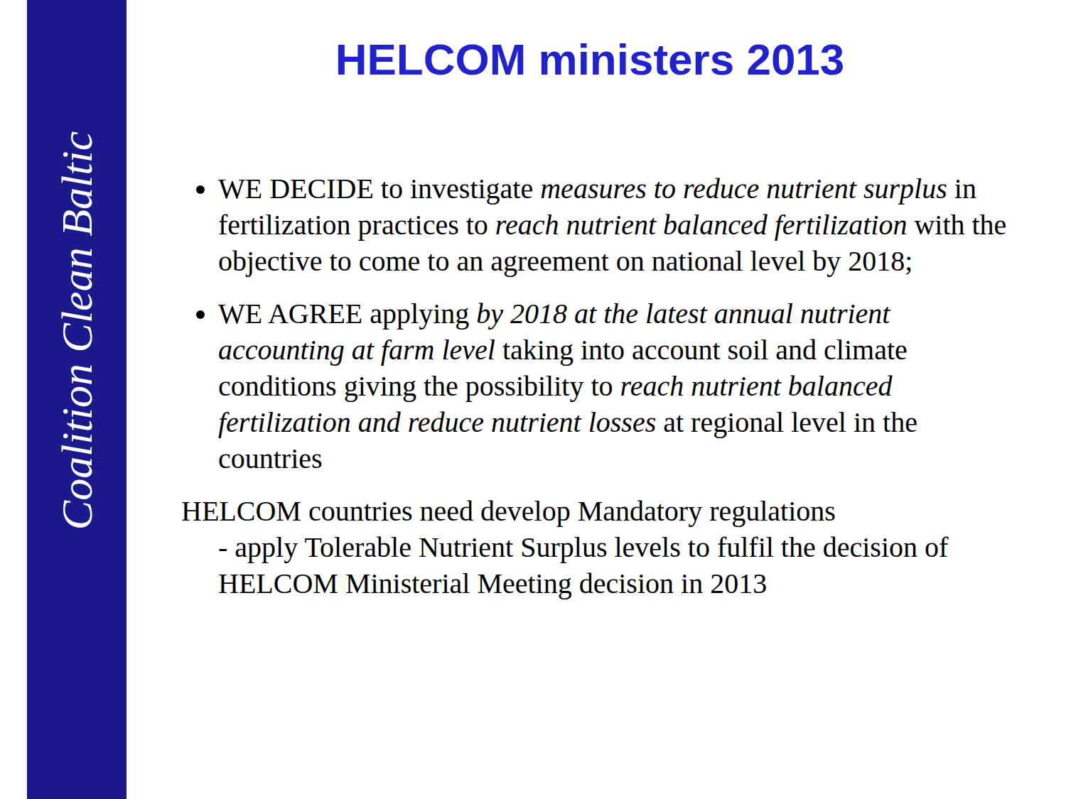Coalition Clean Baltic
HELCOM ministers 2013
WE DECIDE to investigate measures to reduce nutrient surplus in fertilization practices to reach nutrient balanced fertilization with the objective to come to an agreement on national level by 2018;
WE AGREE applying by 2018 at the latest annual nutrient accounting at farm level taking into account soil and climate conditions giving the possibility to reach nutrient balanced fertilization and reduce nutrient losses at regional level in the countries
HELCOM countries need develop Mandatory regulations- apply Tolerable Nutrient Surplus levels to fulfil the decision of HELCOM Ministerial Meeting decision in 2013